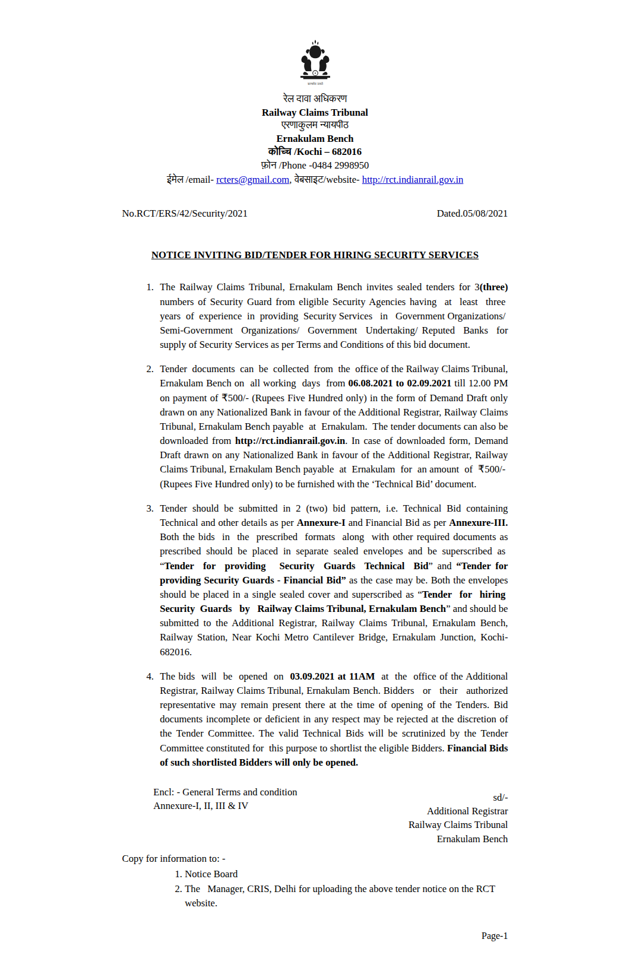सत्यमेव जयते
रेल दावा अधिकरण
Railway Claims Tribunal
एरणाकुलम न्यायपीठ
Ernakulam Bench
कोच्चि /Kochi – 682016
फ़ोन /Phone -0484 2998950
ईमेल /email- rcters@gmail.com, वेबसाइट/website- http://rct.indianrail.gov.in
No.RCT/ERS/42/Security/2021 Dated.05/08/2021
NOTICE INVITING BID/TENDER FOR HIRING SECURITY SERVICES
The Railway Claims Tribunal, Ernakulam Bench invites sealed tenders for 3(three) numbers of Security Guard from eligible Security Agencies having at least three years of experience in providing Security Services in Government Organizations/ Semi-Government Organizations/ Government Undertaking/ Reputed Banks for supply of Security Services as per Terms and Conditions of this bid document.
Tender documents can be collected from the office of the Railway Claims Tribunal, Ernakulam Bench on all working days from 06.08.2021 to 02.09.2021 till 12.00 PM on payment of ₹500/- (Rupees Five Hundred only) in the form of Demand Draft only drawn on any Nationalized Bank in favour of the Additional Registrar, Railway Claims Tribunal, Ernakulam Bench payable at Ernakulam. The tender documents can also be downloaded from http://rct.indianrail.gov.in. In case of downloaded form, Demand Draft drawn on any Nationalized Bank in favour of the Additional Registrar, Railway Claims Tribunal, Ernakulam Bench payable at Ernakulam for an amount of ₹500/- (Rupees Five Hundred only) to be furnished with the ‘Technical Bid’ document.
Tender should be submitted in 2 (two) bid pattern, i.e. Technical Bid containing Technical and other details as per Annexure-I and Financial Bid as per Annexure-III. Both the bids in the prescribed formats along with other required documents as prescribed should be placed in separate sealed envelopes and be superscribed as “Tender for providing Security Guards Technical Bid” and “Tender for providing Security Guards - Financial Bid” as the case may be. Both the envelopes should be placed in a single sealed cover and superscribed as “Tender for hiring Security Guards by Railway Claims Tribunal, Ernakulam Bench” and should be submitted to the Additional Registrar, Railway Claims Tribunal, Ernakulam Bench, Railway Station, Near Kochi Metro Cantilever Bridge, Ernakulam Junction, Kochi-682016.
The bids will be opened on 03.09.2021 at 11AM at the office of the Additional Registrar, Railway Claims Tribunal, Ernakulam Bench. Bidders or their authorized representative may remain present there at the time of opening of the Tenders. Bid documents incomplete or deficient in any respect may be rejected at the discretion of the Tender Committee. The valid Technical Bids will be scrutinized by the Tender Committee constituted for this purpose to shortlist the eligible Bidders. Financial Bids of such shortlisted Bidders will only be opened.
Encl: - General Terms and condition
Annexure-I, II, III & IV
sd/-
Additional Registrar
Railway Claims Tribunal
Ernakulam Bench
Copy for information to: -
Notice Board
The Manager, CRIS, Delhi for uploading the above tender notice on the RCT website.
Page-1